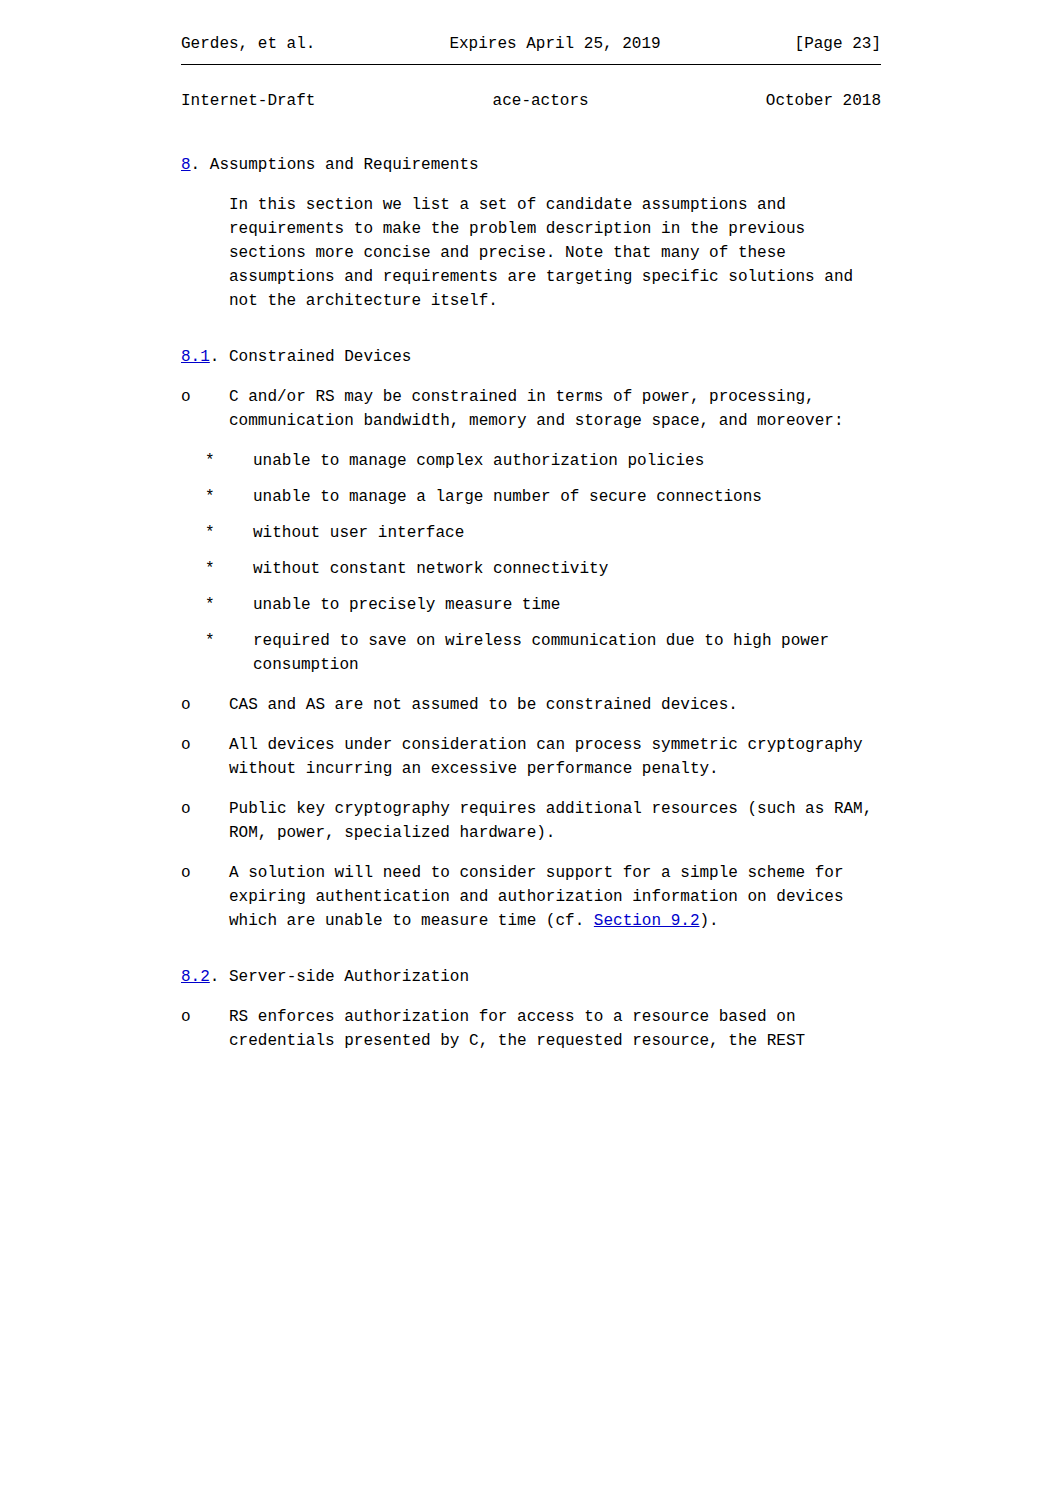Gerdes, et al. Expires April 25, 2019[Page 23]
Internet-Draft ace-actors October 2018
8. Assumptions and Requirements
In this section we list a set of candidate assumptions and requirements to make the problem description in the previous sections more concise and precise. Note that many of these assumptions and requirements are targeting specific solutions and not the architecture itself.
8.1. Constrained Devices
o C and/or RS may be constrained in terms of power, processing, communication bandwidth, memory and storage space, and moreover:
*unable to manage complex authorization policies
*unable to manage a large number of secure connections
*without user interface
*without constant network connectivity
*unable to precisely measure time
*required to save on wireless communication due to high power consumption
o CAS and AS are not assumed to be constrained devices.
o All devices under consideration can process symmetric cryptography without incurring an excessive performance penalty.
o Public key cryptography requires additional resources (such as RAM, ROM, power, specialized hardware).
o A solution will need to consider support for a simple scheme for expiring authentication and authorization information on devices which are unable to measure time (cf. Section 9.2).
8.2. Server-side Authorization
o RS enforces authorization for access to a resource based on credentials presented by C, the requested resource, the REST